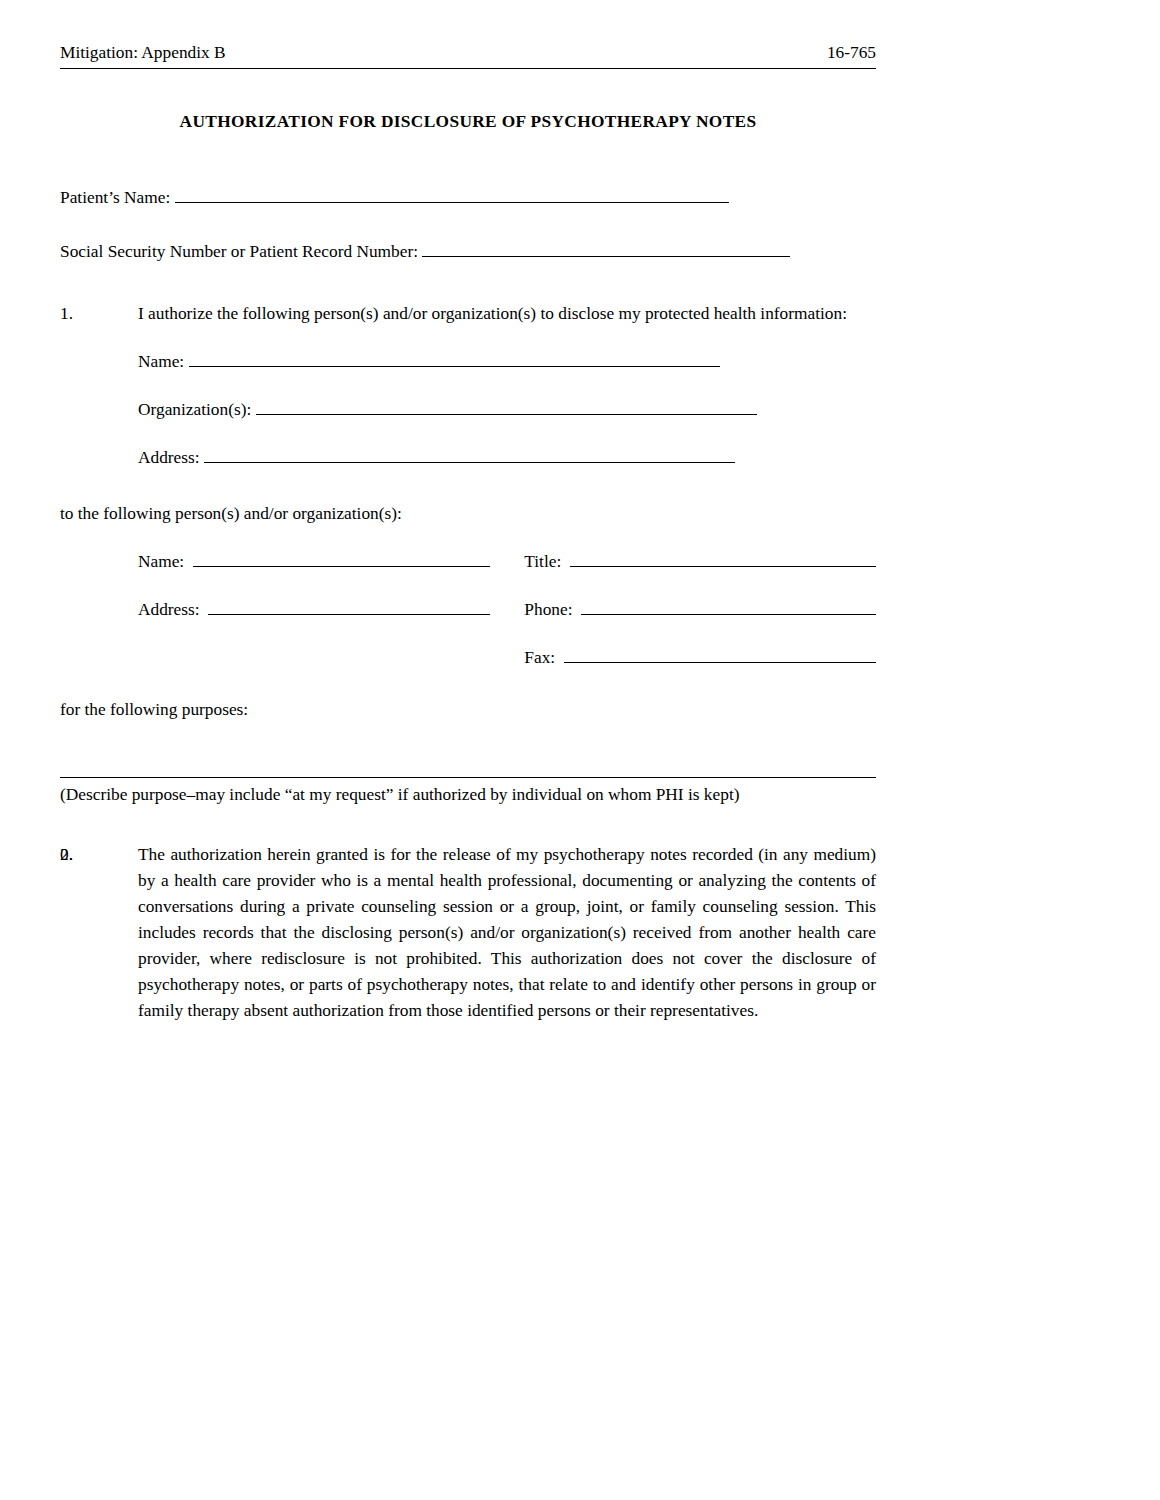Mitigation: Appendix B
16-765
AUTHORIZATION FOR DISCLOSURE OF PSYCHOTHERAPY NOTES
Patient’s Name:
Social Security Number or Patient Record Number:
I authorize the following person(s) and/or organization(s) to disclose my protected health information:
Name:
Organization(s):
Address:
to the following person(s) and/or organization(s):
Name:
Title:
Address:
Phone:
Fax:
for the following purposes:
(Describe purpose–may include “at my request” if authorized by individual on whom PHI is kept)
2. The authorization herein granted is for the release of my psychotherapy notes recorded (in any medium) by a health care provider who is a mental health professional, documenting or analyzing the contents of conversations during a private counseling session or a group, joint, or family counseling session. This includes records that the disclosing person(s) and/or organization(s) received from another health care provider, where redisclosure is not prohibited. This authorization does not cover the disclosure of psychotherapy notes, or parts of psychotherapy notes, that relate to and identify other persons in group or family therapy absent authorization from those identified persons or their representatives.